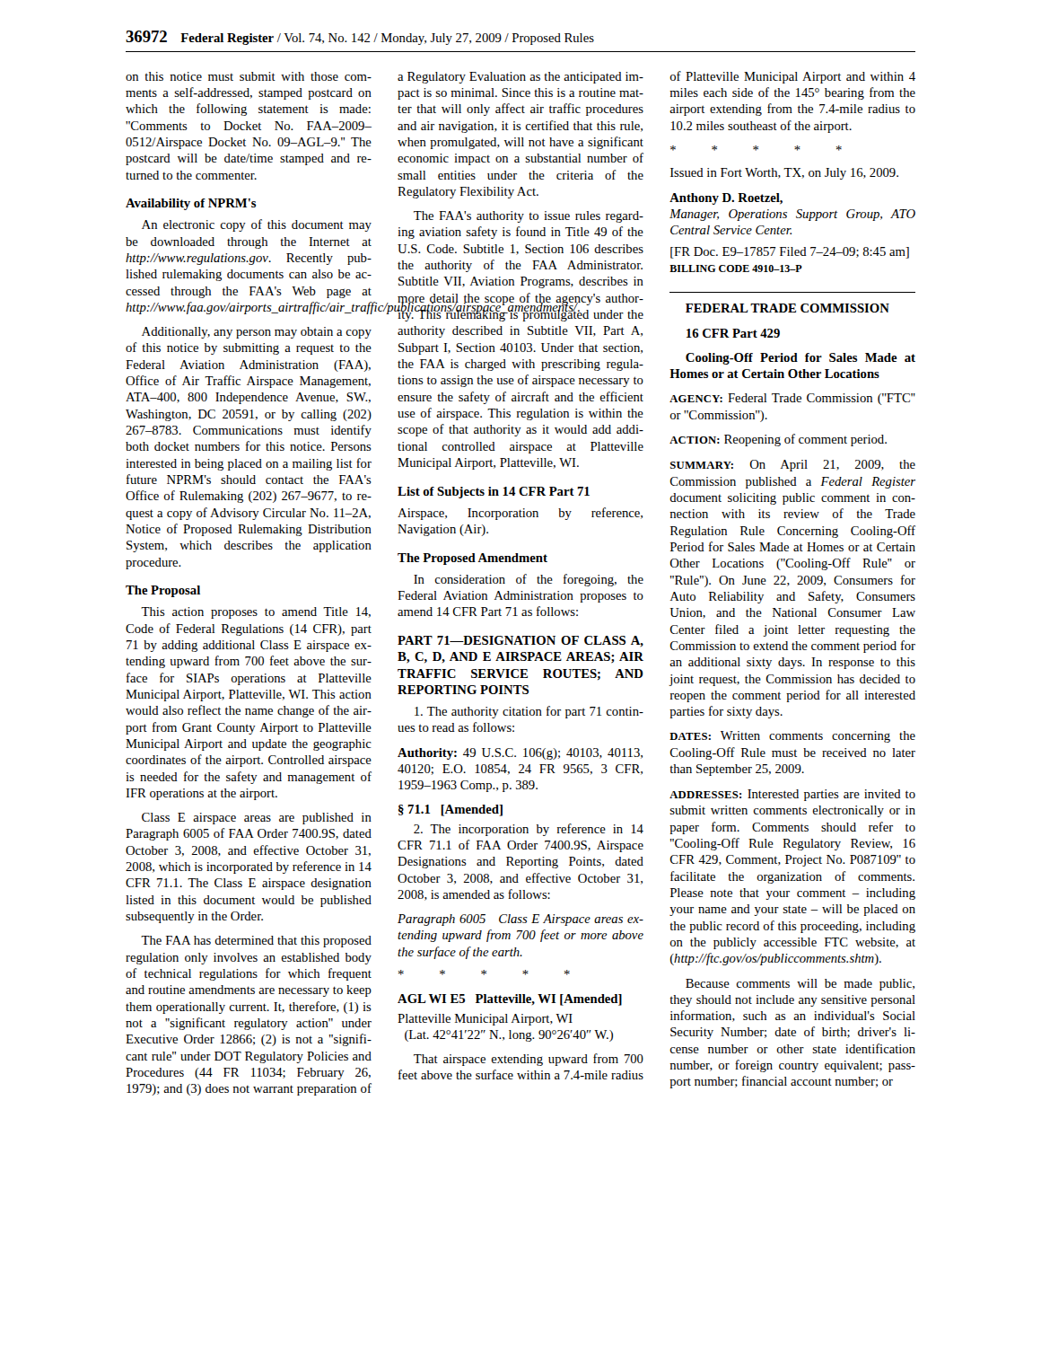36972
Federal Register / Vol. 74, No. 142 / Monday, July 27, 2009 / Proposed Rules
on this notice must submit with those comments a self-addressed, stamped postcard on which the following statement is made: ''Comments to Docket No. FAA–2009–0512/Airspace Docket No. 09–AGL–9.'' The postcard will be date/time stamped and returned to the commenter.
Availability of NPRM's
An electronic copy of this document may be downloaded through the Internet at http://www.regulations.gov. Recently published rulemaking documents can also be accessed through the FAA's Web page at http://www.faa.gov/airports_airtraffic/air_traffic/publications/airspace_amendments/.
Additionally, any person may obtain a copy of this notice by submitting a request to the Federal Aviation Administration (FAA), Office of Air Traffic Airspace Management, ATA–400, 800 Independence Avenue, SW., Washington, DC 20591, or by calling (202) 267–8783. Communications must identify both docket numbers for this notice. Persons interested in being placed on a mailing list for future NPRM's should contact the FAA's Office of Rulemaking (202) 267–9677, to request a copy of Advisory Circular No. 11–2A, Notice of Proposed Rulemaking Distribution System, which describes the application procedure.
The Proposal
This action proposes to amend Title 14, Code of Federal Regulations (14 CFR), part 71 by adding additional Class E airspace extending upward from 700 feet above the surface for SIAPs operations at Platteville Municipal Airport, Platteville, WI. This action would also reflect the name change of the airport from Grant County Airport to Platteville Municipal Airport and update the geographic coordinates of the airport. Controlled airspace is needed for the safety and management of IFR operations at the airport.
Class E airspace areas are published in Paragraph 6005 of FAA Order 7400.9S, dated October 3, 2008, and effective October 31, 2008, which is incorporated by reference in 14 CFR 71.1. The Class E airspace designation listed in this document would be published subsequently in the Order.
The FAA has determined that this proposed regulation only involves an established body of technical regulations for which frequent and routine amendments are necessary to keep them operationally current. It, therefore, (1) is not a ''significant regulatory action'' under Executive Order 12866; (2) is not a ''significant rule'' under DOT Regulatory Policies and Procedures (44 FR 11034; February 26, 1979); and (3) does not warrant preparation of a Regulatory Evaluation as the anticipated impact is so minimal. Since this is a routine matter that will only affect air traffic procedures and air navigation, it is certified that this rule, when promulgated, will not have a significant economic impact on a substantial number of small entities under the criteria of the Regulatory Flexibility Act.
The FAA's authority to issue rules regarding aviation safety is found in Title 49 of the U.S. Code. Subtitle 1, Section 106 describes the authority of the FAA Administrator. Subtitle VII, Aviation Programs, describes in more detail the scope of the agency's authority. This rulemaking is promulgated under the authority described in Subtitle VII, Part A, Subpart I, Section 40103. Under that section, the FAA is charged with prescribing regulations to assign the use of airspace necessary to ensure the safety of aircraft and the efficient use of airspace. This regulation is within the scope of that authority as it would add additional controlled airspace at Platteville Municipal Airport, Platteville, WI.
List of Subjects in 14 CFR Part 71
Airspace, Incorporation by reference, Navigation (Air).
The Proposed Amendment
In consideration of the foregoing, the Federal Aviation Administration proposes to amend 14 CFR Part 71 as follows:
PART 71—DESIGNATION OF CLASS A, B, C, D, AND E AIRSPACE AREAS; AIR TRAFFIC SERVICE ROUTES; AND REPORTING POINTS
1. The authority citation for part 71 continues to read as follows:
Authority: 49 U.S.C. 106(g); 40103, 40113, 40120; E.O. 10854, 24 FR 9565, 3 CFR, 1959–1963 Comp., p. 389.
§ 71.1 [Amended]
2. The incorporation by reference in 14 CFR 71.1 of FAA Order 7400.9S, Airspace Designations and Reporting Points, dated October 3, 2008, and effective October 31, 2008, is amended as follows:
Paragraph 6005 Class E Airspace areas extending upward from 700 feet or more above the surface of the earth.
* * * * *
AGL WI E5 Platteville, WI [Amended]
Platteville Municipal Airport, WI
(Lat. 42°41′22″ N., long. 90°26′40″ W.)
That airspace extending upward from 700 feet above the surface within a 7.4-mile radius of Platteville Municipal Airport and within 4 miles each side of the 145° bearing from the airport extending from the 7.4-mile radius to 10.2 miles southeast of the airport.
* * * * *
Issued in Fort Worth, TX, on July 16, 2009.
Anthony D. Roetzel,
Manager, Operations Support Group, ATO Central Service Center.
[FR Doc. E9–17857 Filed 7–24–09; 8:45 am]
BILLING CODE 4910–13–P
FEDERAL TRADE COMMISSION
16 CFR Part 429
Cooling-Off Period for Sales Made at Homes or at Certain Other Locations
Agency: Federal Trade Commission (''FTC'' or ''Commission'').
Action: Reopening of comment period.
Summary: On April 21, 2009, the Commission published a Federal Register document soliciting public comment in connection with its review of the Trade Regulation Rule Concerning Cooling-Off Period for Sales Made at Homes or at Certain Other Locations (''Cooling-Off Rule'' or ''Rule''). On June 22, 2009, Consumers for Auto Reliability and Safety, Consumers Union, and the National Consumer Law Center filed a joint letter requesting the Commission to extend the comment period for an additional sixty days. In response to this joint request, the Commission has decided to reopen the comment period for all interested parties for sixty days.
Dates: Written comments concerning the Cooling-Off Rule must be received no later than September 25, 2009.
Addresses: Interested parties are invited to submit written comments electronically or in paper form. Comments should refer to ''Cooling-Off Rule Regulatory Review, 16 CFR 429, Comment, Project No. P087109'' to facilitate the organization of comments. Please note that your comment – including your name and your state – will be placed on the public record of this proceeding, including on the publicly accessible FTC website, at (http://ftc.gov/os/publiccomments.shtm).
Because comments will be made public, they should not include any sensitive personal information, such as an individual's Social Security Number; date of birth; driver's license number or other state identification number, or foreign country equivalent; passport number; financial account number; or